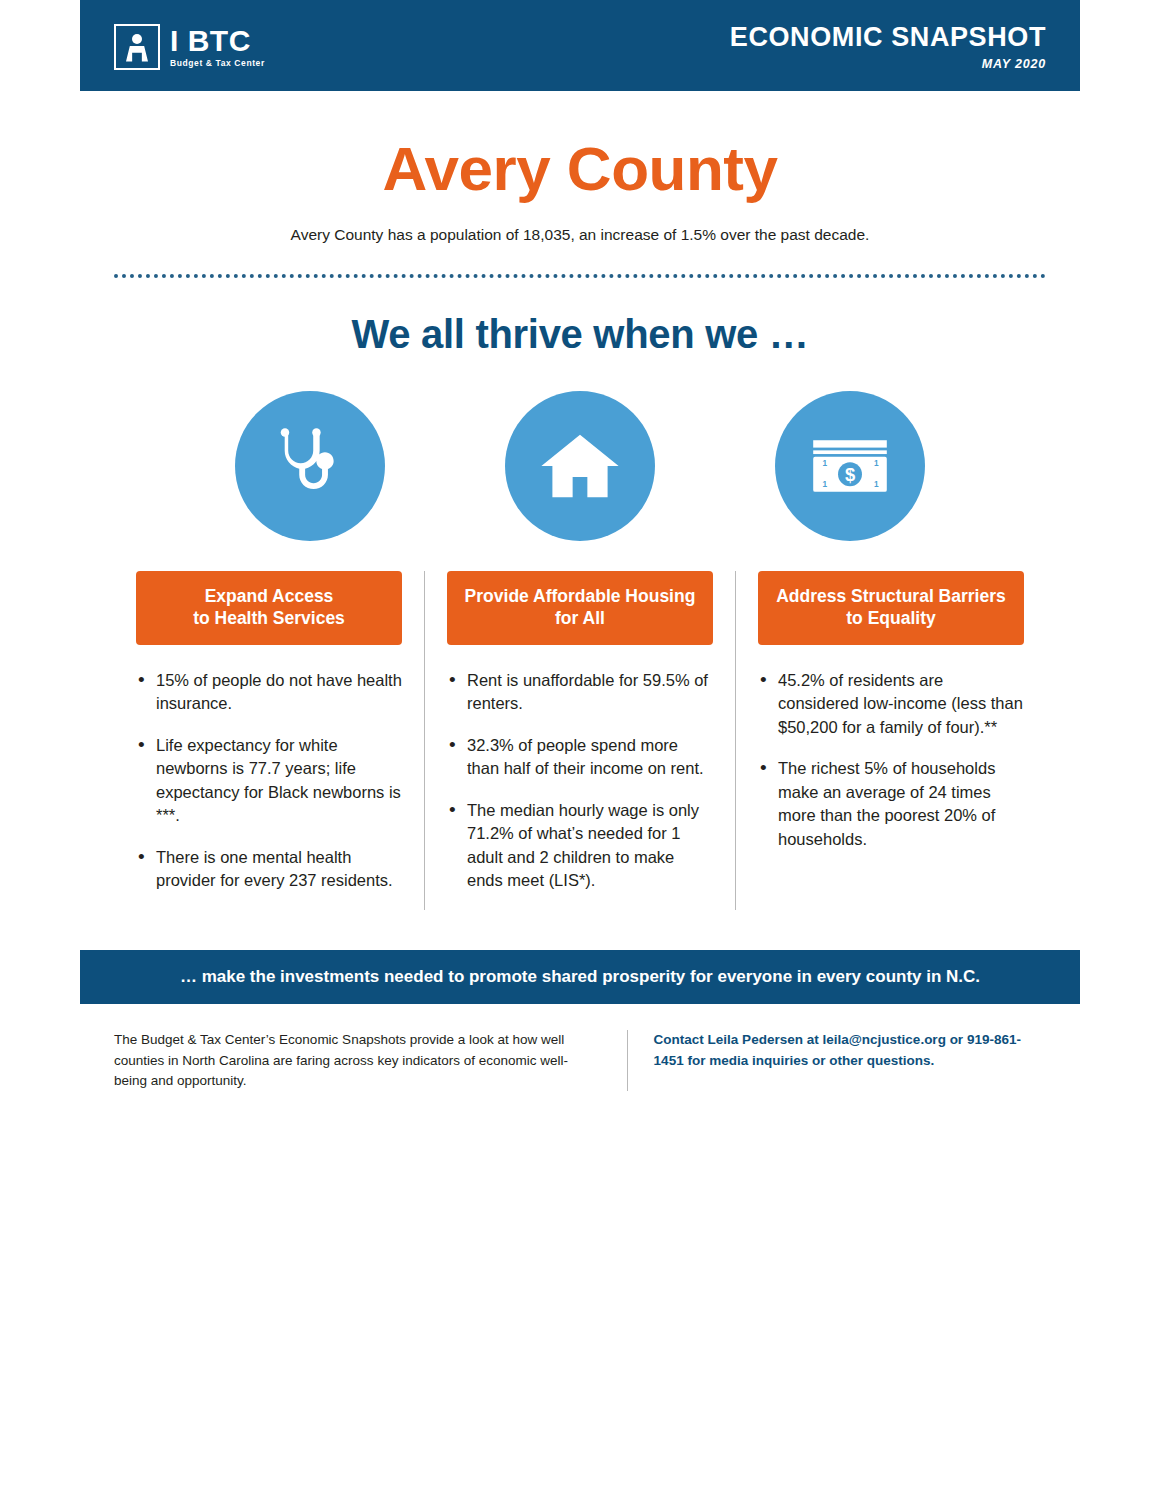I BTC Budget & Tax Center
Economic Snapshot
MAY 2020
Avery County
Avery County has a population of 18,035, an increase of 1.5% over the past decade.
We all thrive when we …
$ 1 1 1 1
Expand Access
to Health Services
15% of people do not have health insurance.
Life expectancy for white newborns is 77.7 years; life expectancy for Black newborns is ***.
There is one mental health provider for every 237 residents.
Provide Affordable Housing
for All
Rent is unaffordable for 59.5% of renters.
32.3% of people spend more than half of their income on rent.
The median hourly wage is only 71.2% of what’s needed for 1 adult and 2 children to make ends meet (LIS*).
Address Structural Barriers
to Equality
45.2% of residents are considered low-income (less than $50,200 for a family of four).**
The richest 5% of households make an average of 24 times more than the poorest 20% of households.
… make the investments needed to promote shared prosperity for everyone in every county in N.C.
The Budget & Tax Center’s Economic Snapshots provide a look at how well counties in North Carolina are faring across key indicators of economic well-being and opportunity.
Contact Leila Pedersen at leila@ncjustice.org or 919-861-1451 for media inquiries or other questions.